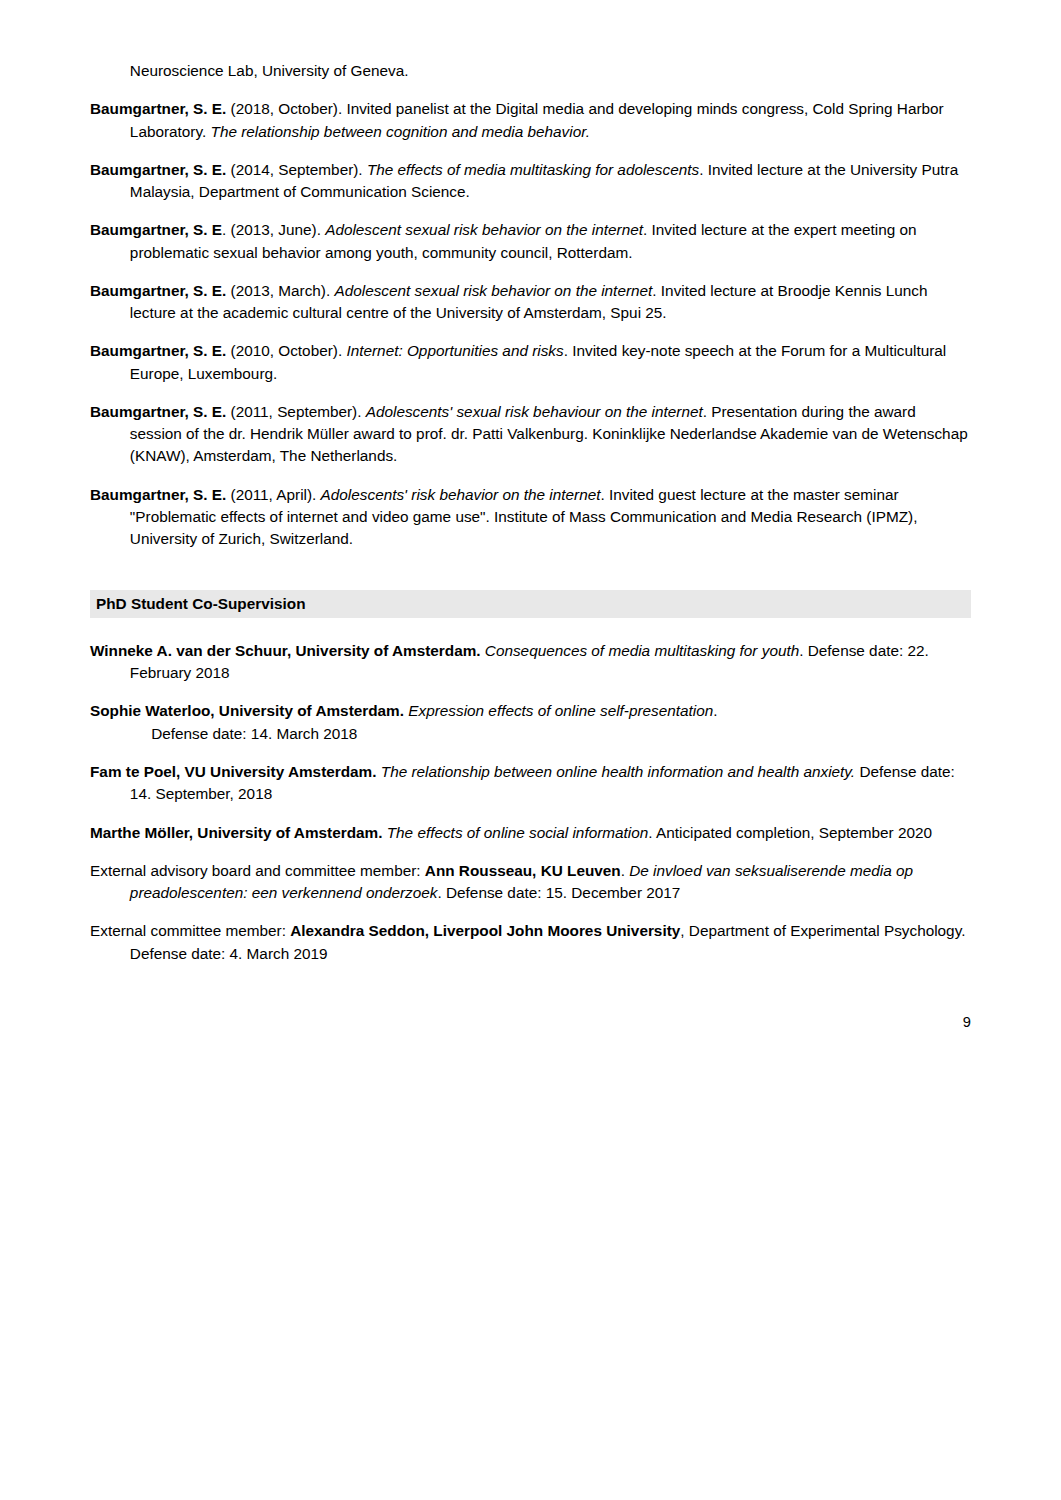Neuroscience Lab, University of Geneva.
Baumgartner, S. E. (2018, October). Invited panelist at the Digital media and developing minds congress, Cold Spring Harbor Laboratory. The relationship between cognition and media behavior.
Baumgartner, S. E. (2014, September). The effects of media multitasking for adolescents. Invited lecture at the University Putra Malaysia, Department of Communication Science.
Baumgartner, S. E. (2013, June). Adolescent sexual risk behavior on the internet. Invited lecture at the expert meeting on problematic sexual behavior among youth, community council, Rotterdam.
Baumgartner, S. E. (2013, March). Adolescent sexual risk behavior on the internet. Invited lecture at Broodje Kennis Lunch lecture at the academic cultural centre of the University of Amsterdam, Spui 25.
Baumgartner, S. E. (2010, October). Internet: Opportunities and risks. Invited key-note speech at the Forum for a Multicultural Europe, Luxembourg.
Baumgartner, S. E. (2011, September). Adolescents' sexual risk behaviour on the internet. Presentation during the award session of the dr. Hendrik Müller award to prof. dr. Patti Valkenburg. Koninklijke Nederlandse Akademie van de Wetenschap (KNAW), Amsterdam, The Netherlands.
Baumgartner, S. E. (2011, April). Adolescents' risk behavior on the internet. Invited guest lecture at the master seminar "Problematic effects of internet and video game use". Institute of Mass Communication and Media Research (IPMZ), University of Zurich, Switzerland.
PhD Student Co-Supervision
Winneke A. van der Schuur, University of Amsterdam. Consequences of media multitasking for youth. Defense date: 22. February 2018
Sophie Waterloo, University of Amsterdam. Expression effects of online self-presentation.
Defense date: 14. March 2018
Fam te Poel, VU University Amsterdam. The relationship between online health information and health anxiety. Defense date: 14. September, 2018
Marthe Möller, University of Amsterdam. The effects of online social information. Anticipated completion, September 2020
External advisory board and committee member: Ann Rousseau, KU Leuven. De invloed van seksualiserende media op preadolescenten: een verkennend onderzoek. Defense date: 15. December 2017
External committee member: Alexandra Seddon, Liverpool John Moores University, Department of Experimental Psychology. Defense date: 4. March 2019
9